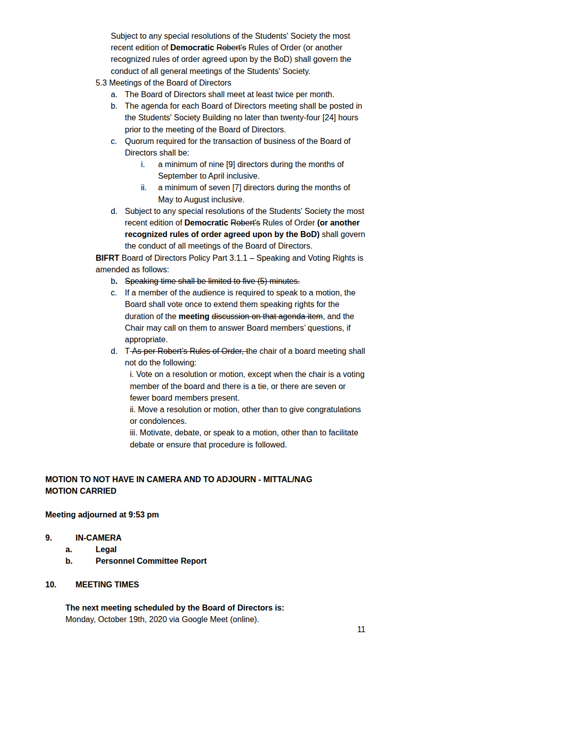Subject to any special resolutions of the Students' Society the most recent edition of Democratic Robert's Rules of Order (or another recognized rules of order agreed upon by the BoD) shall govern the conduct of all general meetings of the Students' Society.
5.3 Meetings of the Board of Directors
a.
The Board of Directors shall meet at least twice per month.
b.
The agenda for each Board of Directors meeting shall be posted in the Students' Society Building no later than twenty-four [24] hours prior to the meeting of the Board of Directors.
c.
Quorum required for the transaction of business of the Board of Directors shall be:
i.
a minimum of nine [9] directors during the months of September to April inclusive.
ii.
a minimum of seven [7] directors during the months of May to August inclusive.
d.
Subject to any special resolutions of the Students' Society the most recent edition of Democratic Robert's Rules of Order (or another recognized rules of order agreed upon by the BoD) shall govern the conduct of all meetings of the Board of Directors.
BIFRT Board of Directors Policy Part 3.1.1 – Speaking and Voting Rights is amended as follows:
b.
Speaking time shall be limited to five (5) minutes.
c.
If a member of the audience is required to speak to a motion, the Board shall vote once to extend them speaking rights for the duration of the meeting discussion on that agenda item, and the Chair may call on them to answer Board members’ questions, if appropriate.
d.
T As per Robert’s Rules of Order, the chair of a board meeting shall not do the following:
i. Vote on a resolution or motion, except when the chair is a voting member of the board and there is a tie, or there are seven or fewer board members present.
ii. Move a resolution or motion, other than to give congratulations or condolences.
iii. Motivate, debate, or speak to a motion, other than to facilitate debate or ensure that procedure is followed.
MOTION TO NOT HAVE IN CAMERA AND TO ADJOURN - MITTAL/NAG
MOTION CARRIED
Meeting adjourned at 9:53 pm
9.
IN-CAMERA
a.
Legal
b.
Personnel Committee Report
10.
MEETING TIMES
The next meeting scheduled by the Board of Directors is:
Monday, October 19th, 2020 via Google Meet (online).
11